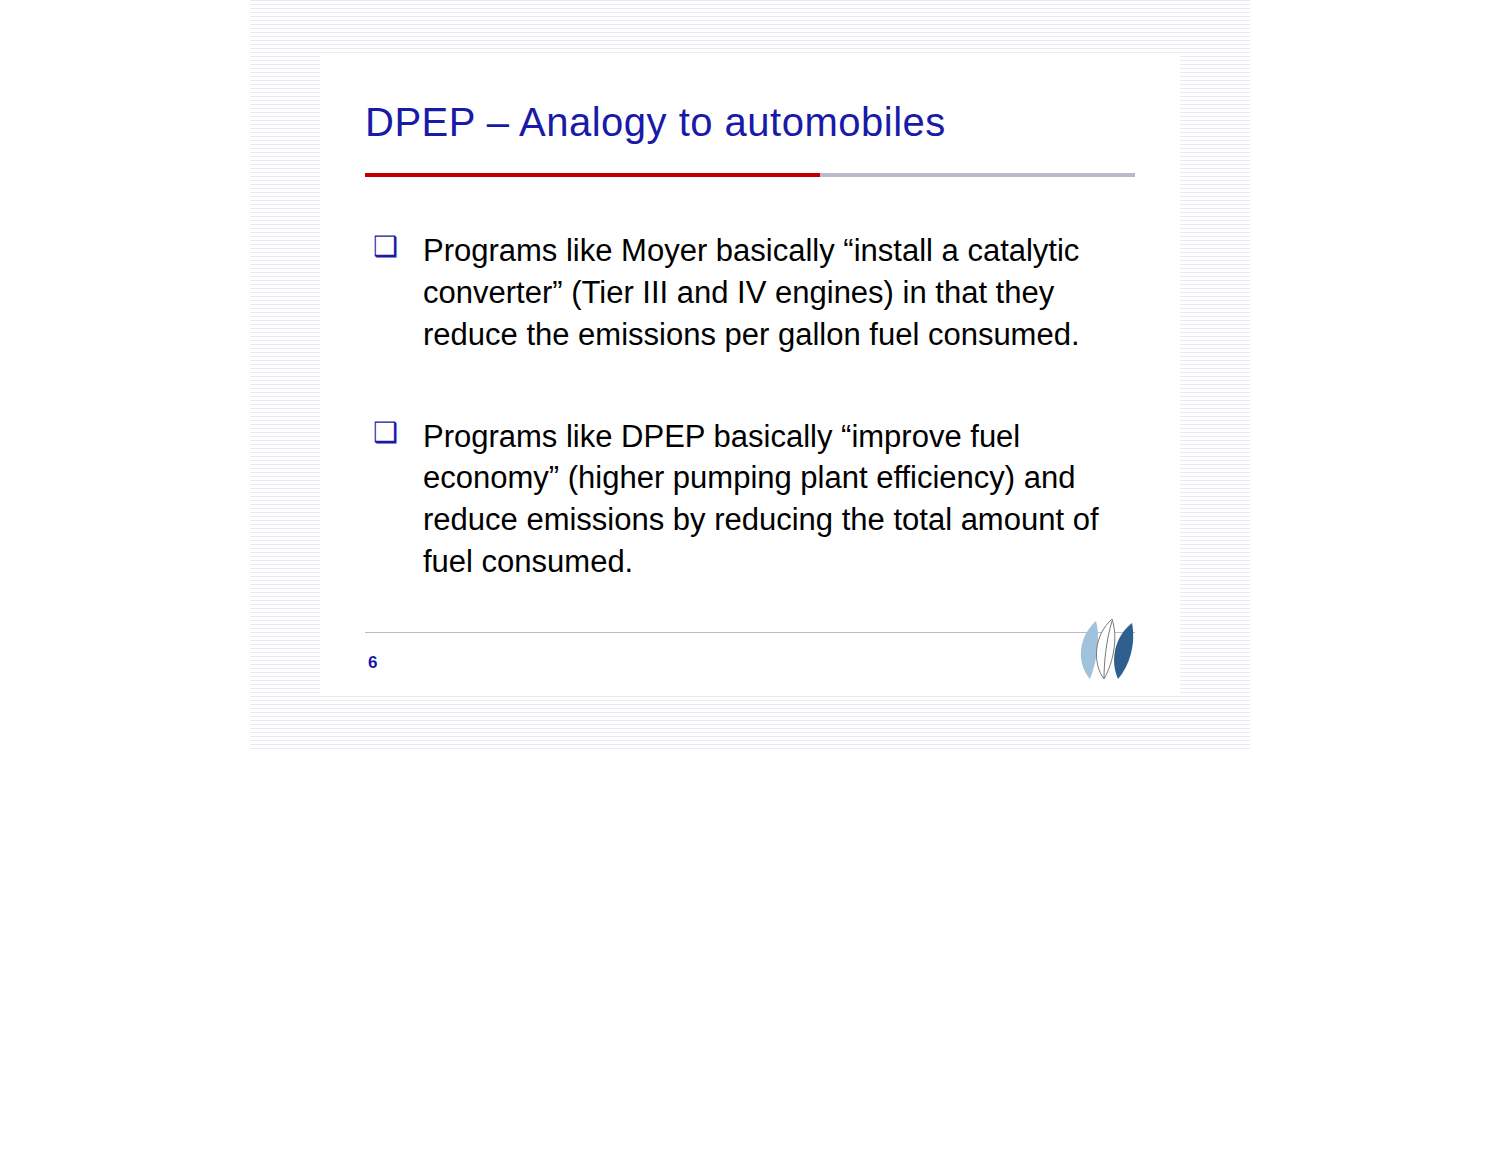DPEP – Analogy to automobiles
Programs like Moyer basically “install a catalytic converter” (Tier III and IV engines) in that they reduce the emissions per gallon fuel consumed.
Programs like DPEP basically “improve fuel economy” (higher pumping plant efficiency) and reduce emissions by reducing the total amount of fuel consumed.
6